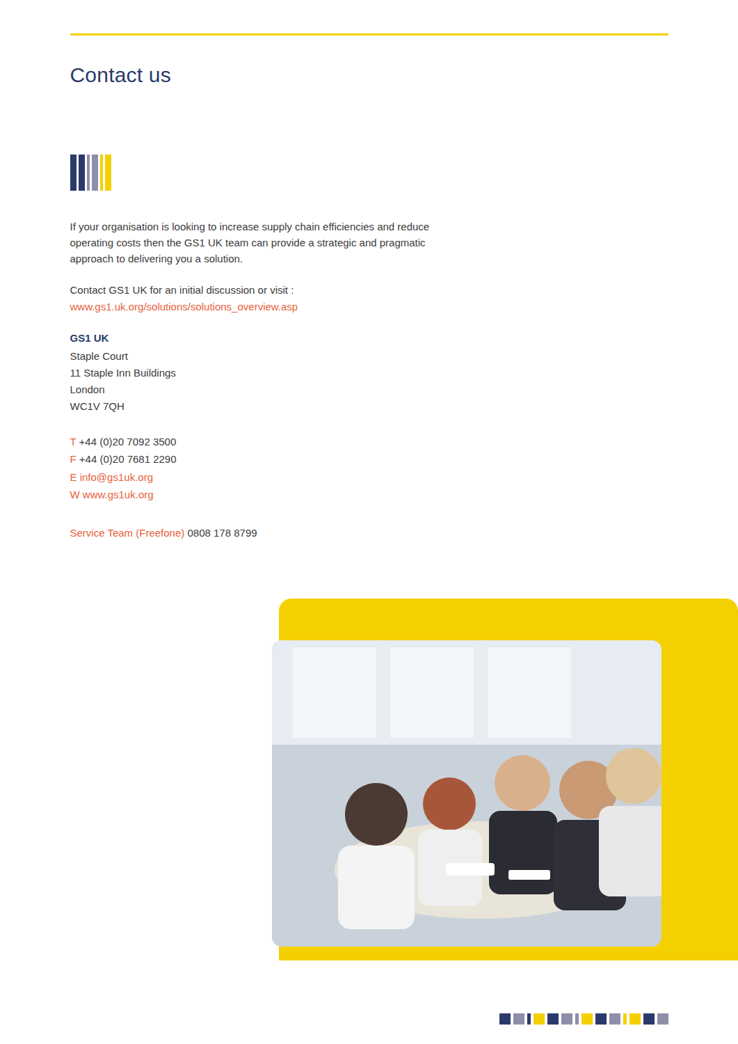Contact us
If your organisation is looking to increase supply chain efficiencies and reduce operating costs then the GS1 UK team can provide a strategic and pragmatic approach to delivering you a solution.
Contact GS1 UK for an initial discussion or visit :
www.gs1.uk.org/solutions/solutions_overview.asp
GS1 UK Staple Court
11 Staple Inn Buildings
London
WC1V 7QH
T +44 (0)20 7092 3500
F +44 (0)20 7681 2290
E info@gs1uk.org
W www.gs1uk.org
Service Team (Freefone) 0808 178 8799